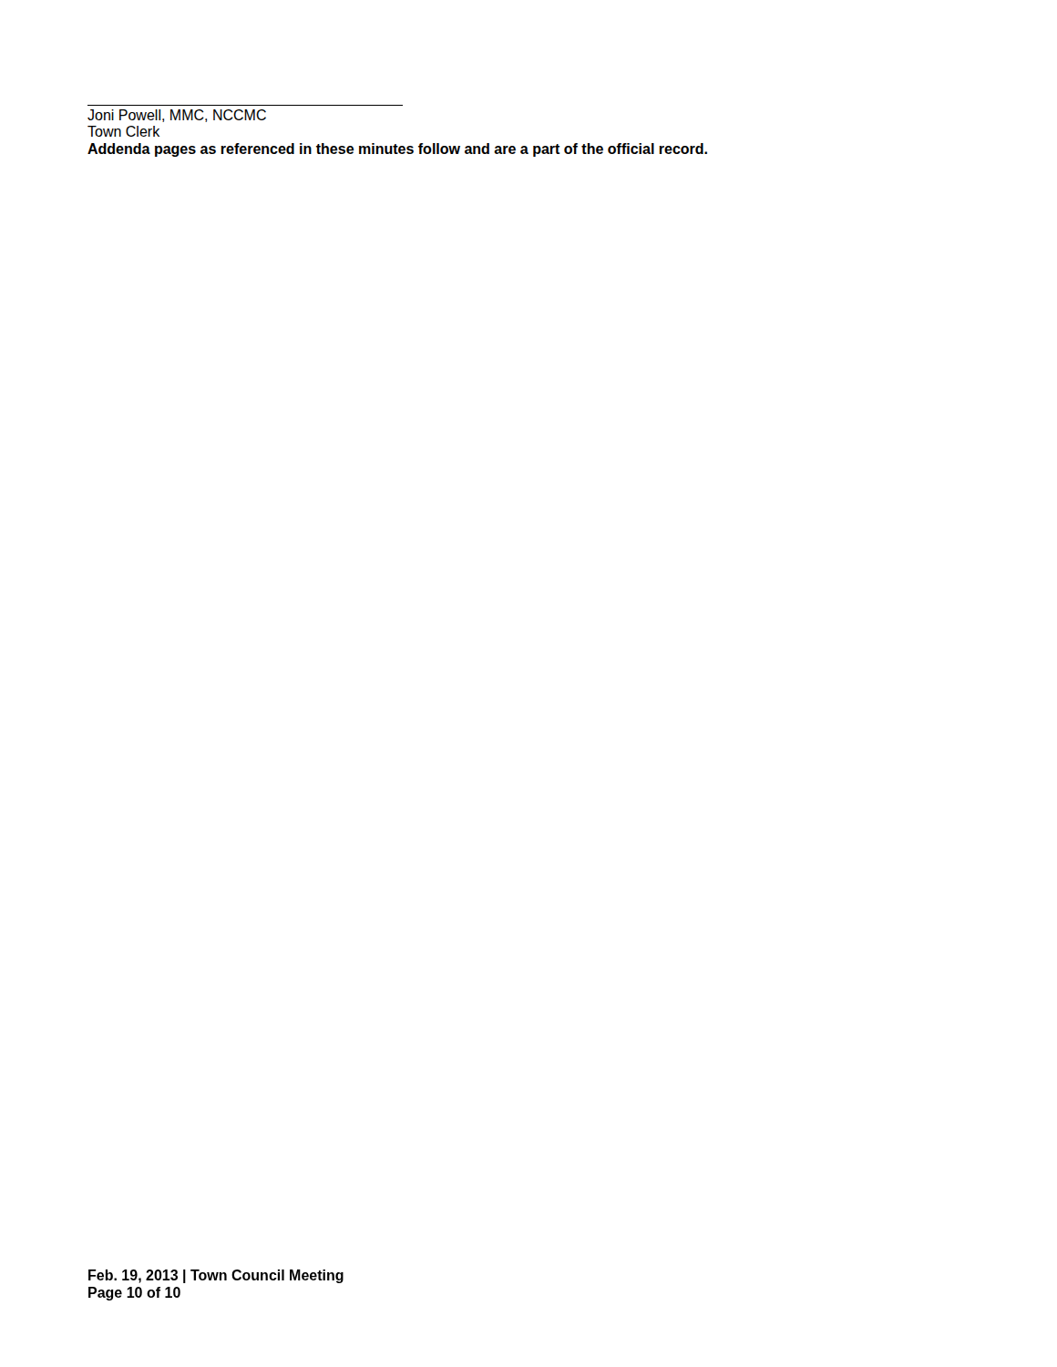Joni Powell, MMC, NCCMC
Town Clerk
Addenda pages as referenced in these minutes follow and are a part of the official record.
Feb. 19, 2013 | Town Council Meeting
Page 10 of 10